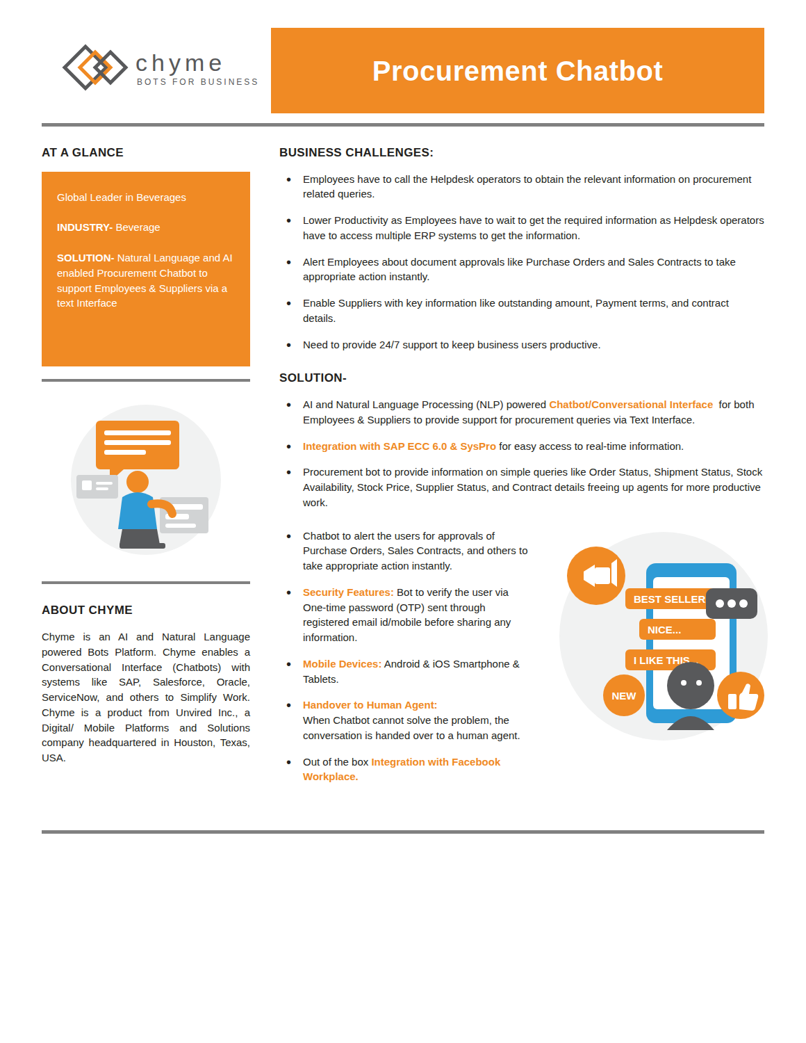chyme BOTS FOR BUSINESS
Procurement Chatbot
AT A GLANCE
Global Leader in Beverages
INDUSTRY- Beverage
SOLUTION- Natural Language and AI enabled Procurement Chatbot to support Employees & Suppliers via a text Interface
ABOUT CHYME
Chyme is an AI and Natural Language powered Bots Platform. Chyme enables a Conversational Interface (Chatbots) with systems like SAP, Salesforce, Oracle, ServiceNow, and others to Simplify Work. Chyme is a product from Unvired Inc., a Digital/ Mobile Platforms and Solutions company headquartered in Houston, Texas, USA.
BUSINESS CHALLENGES:
Employees have to call the Helpdesk operators to obtain the relevant information on procurement related queries.
Lower Productivity as Employees have to wait to get the required information as Helpdesk operators have to access multiple ERP systems to get the information.
Alert Employees about document approvals like Purchase Orders and Sales Contracts to take appropriate action instantly.
Enable Suppliers with key information like outstanding amount, Payment terms, and contract details.
Need to provide 24/7 support to keep business users productive.
SOLUTION-
AI and Natural Language Processing (NLP) powered Chatbot/Conversational Interface for both Employees & Suppliers to provide support for procurement queries via Text Interface.
Integration with SAP ECC 6.0 & SysPro for easy access to real-time information.
Procurement bot to provide information on simple queries like Order Status, Shipment Status, Stock Availability, Stock Price, Supplier Status, and Contract details freeing up agents for more productive work.
BEST SELLER...!! NICE... I LIKE THIS... NEW
Chatbot to alert the users for approvals of Purchase Orders, Sales Contracts, and others to take appropriate action instantly.
Security Features: Bot to verify the user via One-time password (OTP) sent through registered email id/mobile before sharing any information.
Mobile Devices: Android & iOS Smartphone & Tablets.
Handover to Human Agent:
When Chatbot cannot solve the problem, the conversation is handed over to a human agent.
Out of the box Integration with Facebook Workplace.